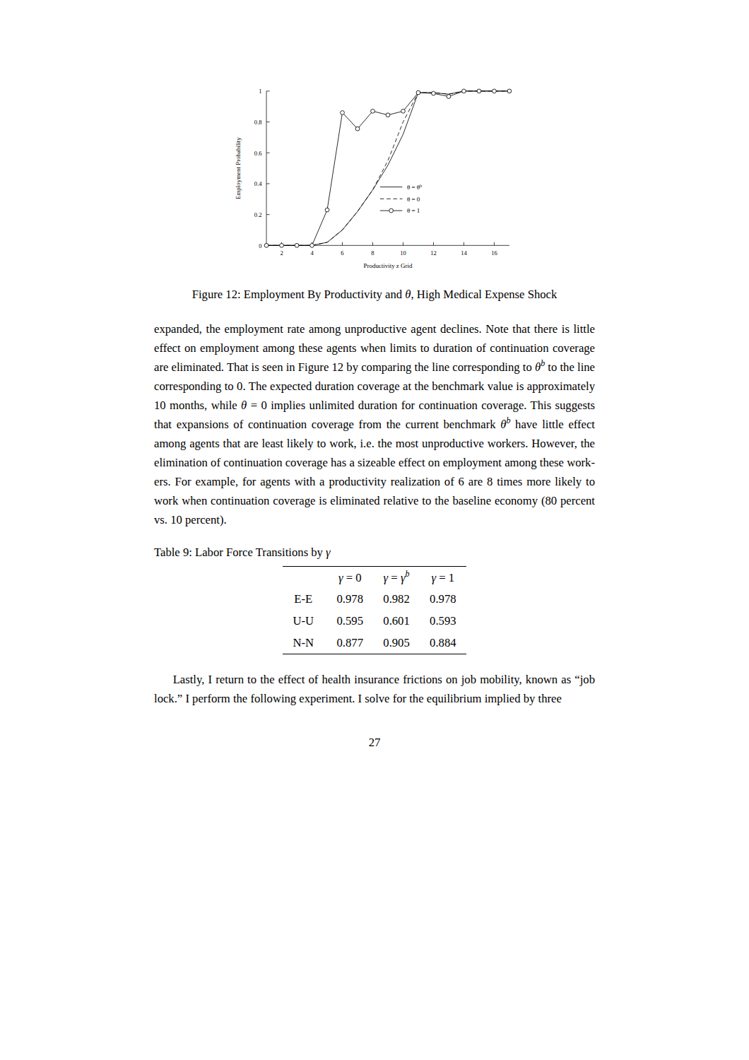0 0.2 0.4 0.6 0.8 1 2 4 6 8 10 12 14 16 Productivity z Grid Employment Probability θ = θb θ = 0 θ = 1
Figure 12: Employment By Productivity and θ, High Medical Expense Shock
expanded, the employment rate among unproductive agent declines. Note that there is little effect on employment among these agents when limits to duration of continuation coverage are eliminated. That is seen in Figure 12 by comparing the line corresponding to θb to the line corresponding to 0. The expected duration coverage at the benchmark value is approximately 10 months, while θ = 0 implies unlimited duration for continuation coverage. This suggests that expansions of continuation coverage from the current benchmark θb have little effect among agents that are least likely to work, i.e. the most unproductive workers. However, the elimination of continuation coverage has a sizeable effect on employment among these workers. For example, for agents with a productivity realization of 6 are 8 times more likely to work when continuation coverage is eliminated relative to the baseline economy (80 percent vs. 10 percent).
Table 9: Labor Force Transitions by γ
| | γ = 0 | γ = γ b | γ = 1 |
| --- | --- | --- | --- |
| E-E | 0.978 | 0.982 | 0.978 |
| U-U | 0.595 | 0.601 | 0.593 |
| N-N | 0.877 | 0.905 | 0.884 |
Lastly, I return to the effect of health insurance frictions on job mobility, known as “job lock.” I perform the following experiment. I solve for the equilibrium implied by three
27